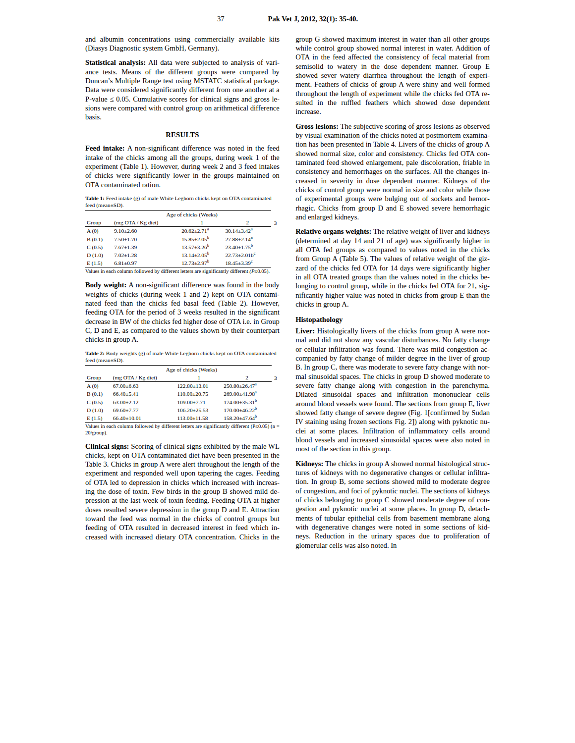37 Pak Vet J, 2012, 32(1): 35-40.
and albumin concentrations using commercially available kits (Diasys Diagnostic system GmbH, Germany).
Statistical analysis: All data were subjected to analysis of variance tests. Means of the different groups were compared by Duncan’s Multiple Range test using MSTATC statistical package. Data were considered significantly different from one another at a P-value ≤ 0.05. Cumulative scores for clinical signs and gross lesions were compared with control group on arithmetical difference basis.
RESULTS
Feed intake: A non-significant difference was noted in the feed intake of the chicks among all the groups, during week 1 of the experiment (Table 1). However, during week 2 and 3 feed intakes of chicks were significantly lower in the groups maintained on OTA contaminated ration.
Table 1: Feed intake (g) of male White Leghorn chicks kept on OTA contaminated feed (mean±SD).
| Group | Age of chicks (Weeks) |
| --- | --- |
| (mg OTA / Kg diet) | 1 | 2 | 3 |
| A (0) | 9.10±2.60 | 20.62±2.71 a | 30.14±3.42 a |
| B (0.1) | 7.50±1.70 | 15.85±2.05 b | 27.88±2.14 a |
| C (0.5) | 7.67±1.39 | 13.57±3.26 b | 23.40±1.75 b |
| D (1.0) | 7.02±1.28 | 13.14±2.05 b | 22.73±2.01b c |
| E (1.5) | 6.81±0.97 | 12.73±2.97 b | 18.45±3.39 c |
Values in each column followed by different letters are significantly different (P≤0.05).
Body weight: A non-significant difference was found in the body weights of chicks (during week 1 and 2) kept on OTA contaminated feed than the chicks fed basal feed (Table 2). However, feeding OTA for the period of 3 weeks resulted in the significant decrease in BW of the chicks fed higher dose of OTA i.e. in Group C, D and E, as compared to the values shown by their counterpart chicks in group A.
Table 2: Body weights (g) of male White Leghorn chicks kept on OTA contaminated feed (mean±SD).
| Group | Age of chicks (Weeks) |
| --- | --- |
| (mg OTA / Kg diet) | 1 | 2 | 3 |
| A (0) | 67.00±6.63 | 122.80±13.01 | 250.80±26.47 a |
| B (0.1) | 66.40±5.41 | 110.00±20.75 | 269.00±41.98 a |
| C (0.5) | 63.00±2.12 | 109.00±7.71 | 174.00±35.31 b |
| D (1.0) | 69.60±7.77 | 106.20±25.53 | 170.00±46.22 b |
| E (1.5) | 66.40±10.01 | 113.00±11.58 | 158.20±47.64 b |
Values in each column followed by different letters are significantly different (P≤0.05) (n = 20/group).
Clinical signs: Scoring of clinical signs exhibited by the male WL chicks, kept on OTA contaminated diet have been presented in the Table 3. Chicks in group A were alert throughout the length of the experiment and responded well upon tapering the cages. Feeding of OTA led to depression in chicks which increased with increasing the dose of toxin. Few birds in the group B showed mild depression at the last week of toxin feeding. Feeding OTA at higher doses resulted severe depression in the group D and E. Attraction toward the feed was normal in the chicks of control groups but feeding of OTA resulted in decreased interest in feed which increased with increased dietary OTA concentration. Chicks in the group G showed maximum interest in water than all other groups while control group showed normal interest in water. Addition of OTA in the feed affected the consistency of fecal material from semisolid to watery in the dose dependent manner. Group E showed sever watery diarrhea throughout the length of experiment. Feathers of chicks of group A were shiny and well formed throughout the length of experiment while the chicks fed OTA resulted in the ruffled feathers which showed dose dependent increase.
Gross lesions: The subjective scoring of gross lesions as observed by visual examination of the chicks noted at postmortem examination has been presented in Table 4. Livers of the chicks of group A showed normal size, color and consistency. Chicks fed OTA contaminated feed showed enlargement, pale discoloration, friable in consistency and hemorrhages on the surfaces. All the changes increased in severity in dose dependent manner. Kidneys of the chicks of control group were normal in size and color while those of experimental groups were bulging out of sockets and hemorrhagic. Chicks from group D and E showed severe hemorrhagic and enlarged kidneys.
Relative organs weights: The relative weight of liver and kidneys (determined at day 14 and 21 of age) was significantly higher in all OTA fed groups as compared to values noted in the chicks from Group A (Table 5). The values of relative weight of the gizzard of the chicks fed OTA for 14 days were significantly higher in all OTA treated groups than the values noted in the chicks belonging to control group, while in the chicks fed OTA for 21, significantly higher value was noted in chicks from group E than the chicks in group A.
Histopathology
Liver: Histologically livers of the chicks from group A were normal and did not show any vascular disturbances. No fatty change or cellular infiltration was found. There was mild congestion accompanied by fatty change of milder degree in the liver of group B. In group C, there was moderate to severe fatty change with normal sinusoidal spaces. The chicks in group D showed moderate to severe fatty change along with congestion in the parenchyma. Dilated sinusoidal spaces and infiltration mononuclear cells around blood vessels were found. The sections from group E, liver showed fatty change of severe degree (Fig. 1[confirmed by Sudan IV staining using frozen sections Fig. 2]) along with pyknotic nuclei at some places. Infiltration of inflammatory cells around blood vessels and increased sinusoidal spaces were also noted in most of the section in this group.
Kidneys: The chicks in group A showed normal histological structures of kidneys with no degenerative changes or cellular infiltration. In group B, some sections showed mild to moderate degree of congestion, and foci of pyknotic nuclei. The sections of kidneys of chicks belonging to group C showed moderate degree of congestion and pyknotic nuclei at some places. In group D, detachments of tubular epithelial cells from basement membrane along with degenerative changes were noted in some sections of kidneys. Reduction in the urinary spaces due to proliferation of glomerular cells was also noted. In